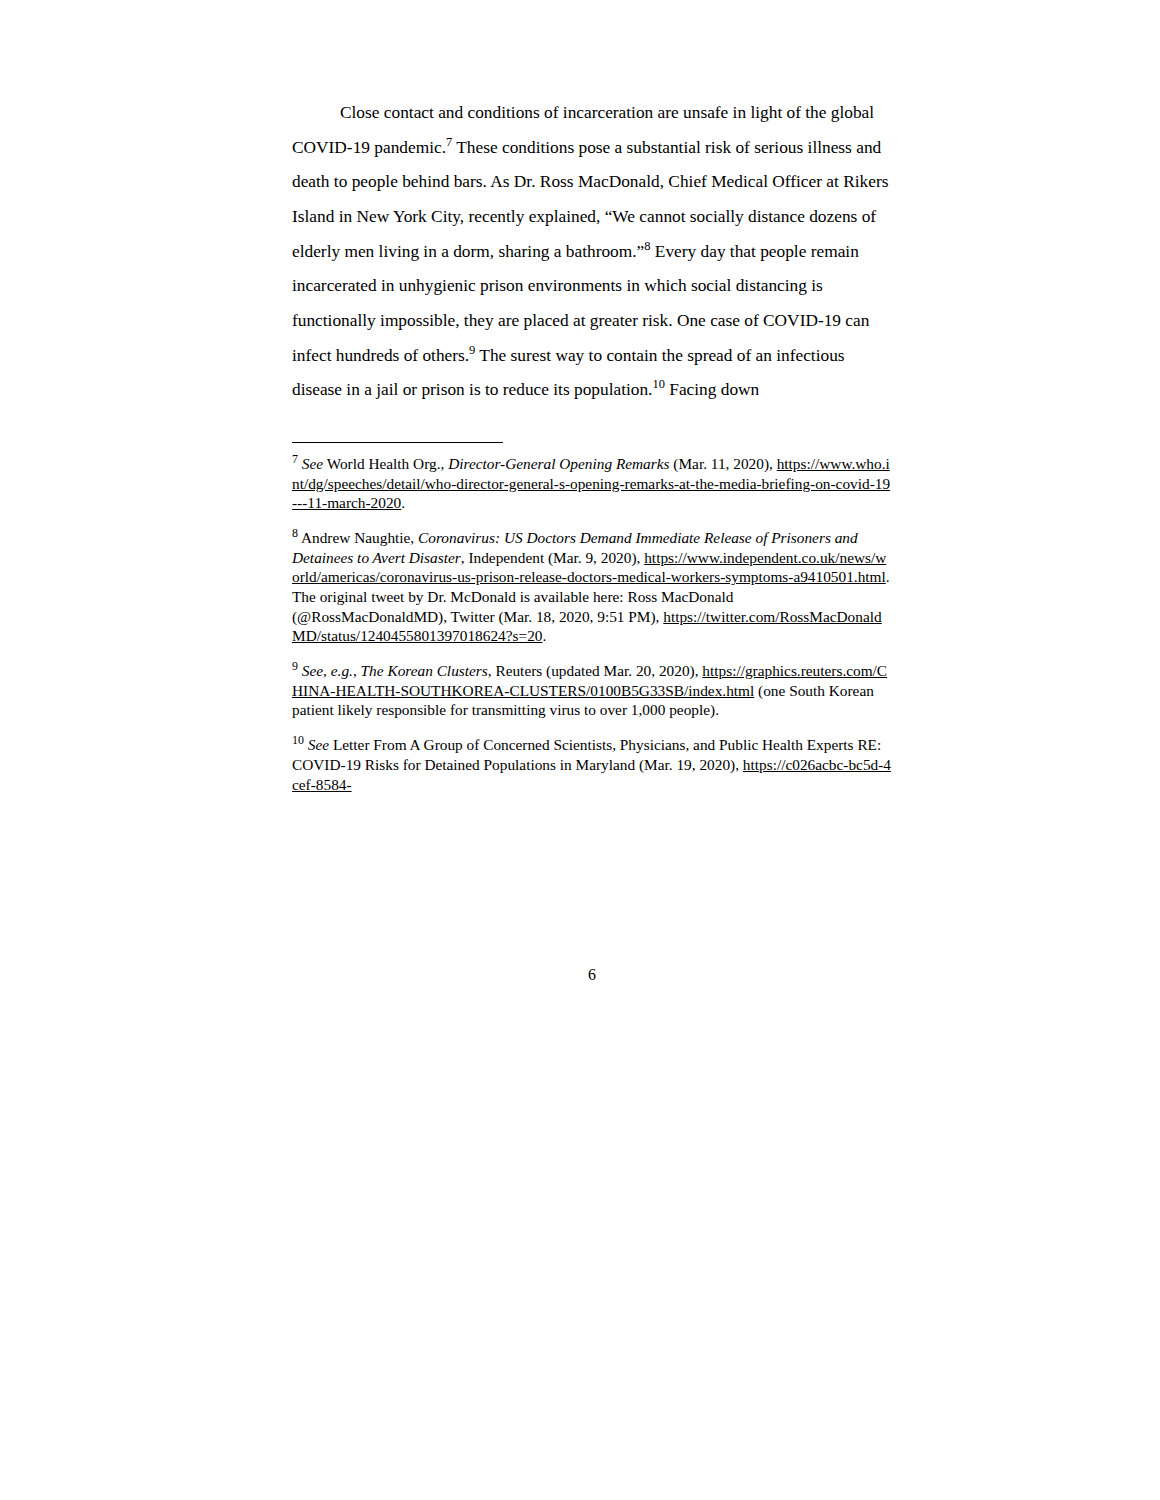Close contact and conditions of incarceration are unsafe in light of the global COVID-19 pandemic.7 These conditions pose a substantial risk of serious illness and death to people behind bars. As Dr. Ross MacDonald, Chief Medical Officer at Rikers Island in New York City, recently explained, “We cannot socially distance dozens of elderly men living in a dorm, sharing a bathroom.”8 Every day that people remain incarcerated in unhygienic prison environments in which social distancing is functionally impossible, they are placed at greater risk. One case of COVID-19 can infect hundreds of others.9 The surest way to contain the spread of an infectious disease in a jail or prison is to reduce its population.10 Facing down
7 See World Health Org., Director-General Opening Remarks (Mar. 11, 2020), https://www.who.int/dg/speeches/detail/who-director-general-s-opening-remarks-at-the-media-briefing-on-covid-19---11-march-2020.
8 Andrew Naughtie, Coronavirus: US Doctors Demand Immediate Release of Prisoners and Detainees to Avert Disaster, Independent (Mar. 9, 2020), https://www.independent.co.uk/news/world/americas/coronavirus-us-prison-release-doctors-medical-workers-symptoms-a9410501.html. The original tweet by Dr. McDonald is available here: Ross MacDonald (@RossMacDonaldMD), Twitter (Mar. 18, 2020, 9:51 PM), https://twitter.com/RossMacDonaldMD/status/1240455801397018624?s=20.
9 See, e.g., The Korean Clusters, Reuters (updated Mar. 20, 2020), https://graphics.reuters.com/CHINA-HEALTH-SOUTHKOREA-CLUSTERS/0100B5G33SB/index.html (one South Korean patient likely responsible for transmitting virus to over 1,000 people).
10 See Letter From A Group of Concerned Scientists, Physicians, and Public Health Experts RE: COVID-19 Risks for Detained Populations in Maryland (Mar. 19, 2020), https://c026acbc-bc5d-4cef-8584-
6